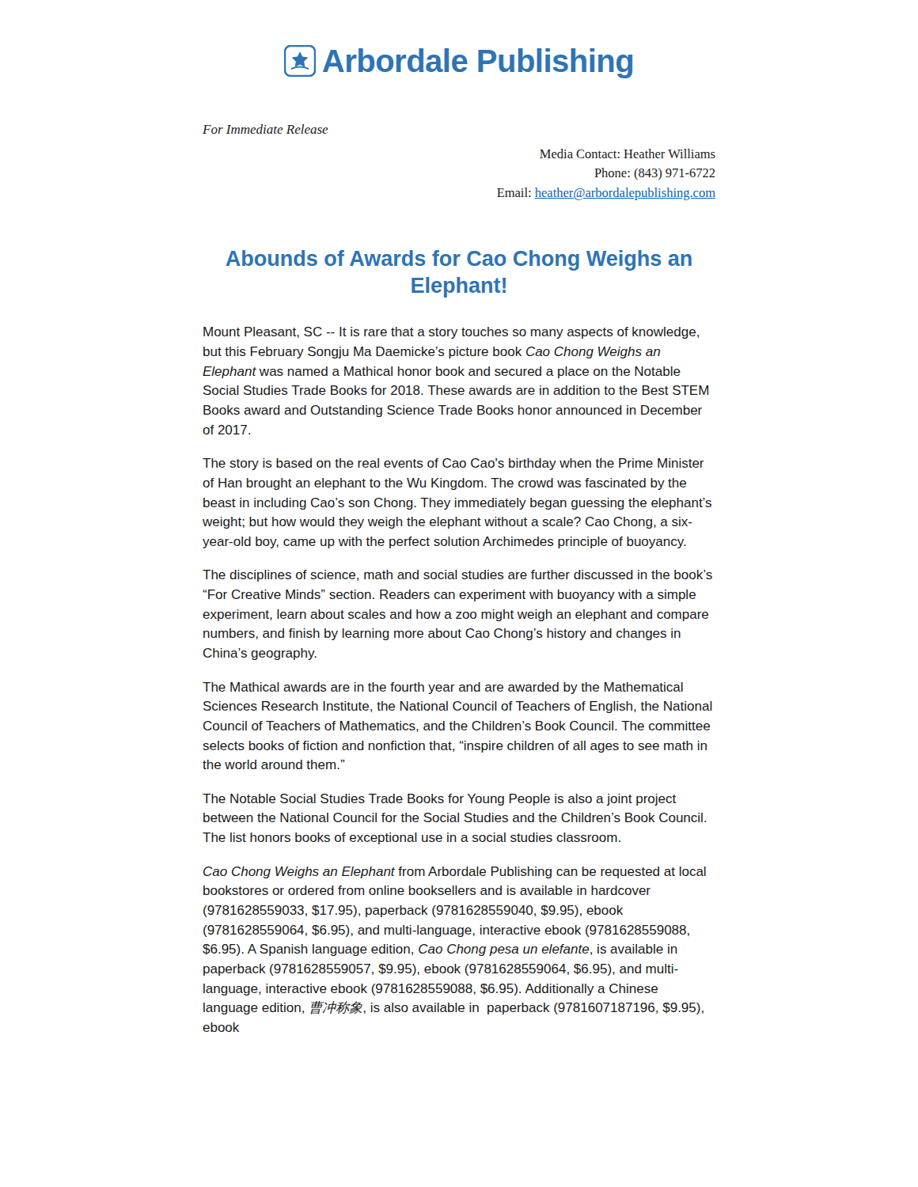Arbordale Publishing
For Immediate Release
Media Contact: Heather Williams
Phone: (843) 971-6722
Email: heather@arbordalepublishing.com
Abounds of Awards for Cao Chong Weighs an Elephant!
Mount Pleasant, SC -- It is rare that a story touches so many aspects of knowledge, but this February Songju Ma Daemicke’s picture book Cao Chong Weighs an Elephant was named a Mathical honor book and secured a place on the Notable Social Studies Trade Books for 2018. These awards are in addition to the Best STEM Books award and Outstanding Science Trade Books honor announced in December of 2017.
The story is based on the real events of Cao Cao's birthday when the Prime Minister of Han brought an elephant to the Wu Kingdom. The crowd was fascinated by the beast in including Cao’s son Chong. They immediately began guessing the elephant’s weight; but how would they weigh the elephant without a scale? Cao Chong, a six-year-old boy, came up with the perfect solution Archimedes principle of buoyancy.
The disciplines of science, math and social studies are further discussed in the book’s “For Creative Minds” section. Readers can experiment with buoyancy with a simple experiment, learn about scales and how a zoo might weigh an elephant and compare numbers, and finish by learning more about Cao Chong’s history and changes in China’s geography.
The Mathical awards are in the fourth year and are awarded by the Mathematical Sciences Research Institute, the National Council of Teachers of English, the National Council of Teachers of Mathematics, and the Children’s Book Council. The committee selects books of fiction and nonfiction that, “inspire children of all ages to see math in the world around them.”
The Notable Social Studies Trade Books for Young People is also a joint project between the National Council for the Social Studies and the Children’s Book Council. The list honors books of exceptional use in a social studies classroom.
Cao Chong Weighs an Elephant from Arbordale Publishing can be requested at local bookstores or ordered from online booksellers and is available in hardcover (9781628559033, $17.95), paperback (9781628559040, $9.95), ebook (9781628559064, $6.95), and multi-language, interactive ebook (9781628559088, $6.95). A Spanish language edition, Cao Chong pesa un elefante, is available in paperback (9781628559057, $9.95), ebook (9781628559064, $6.95), and multi-language, interactive ebook (9781628559088, $6.95). Additionally a Chinese language edition, 曹冲称象, is also available in paperback (9781607187196, $9.95), ebook